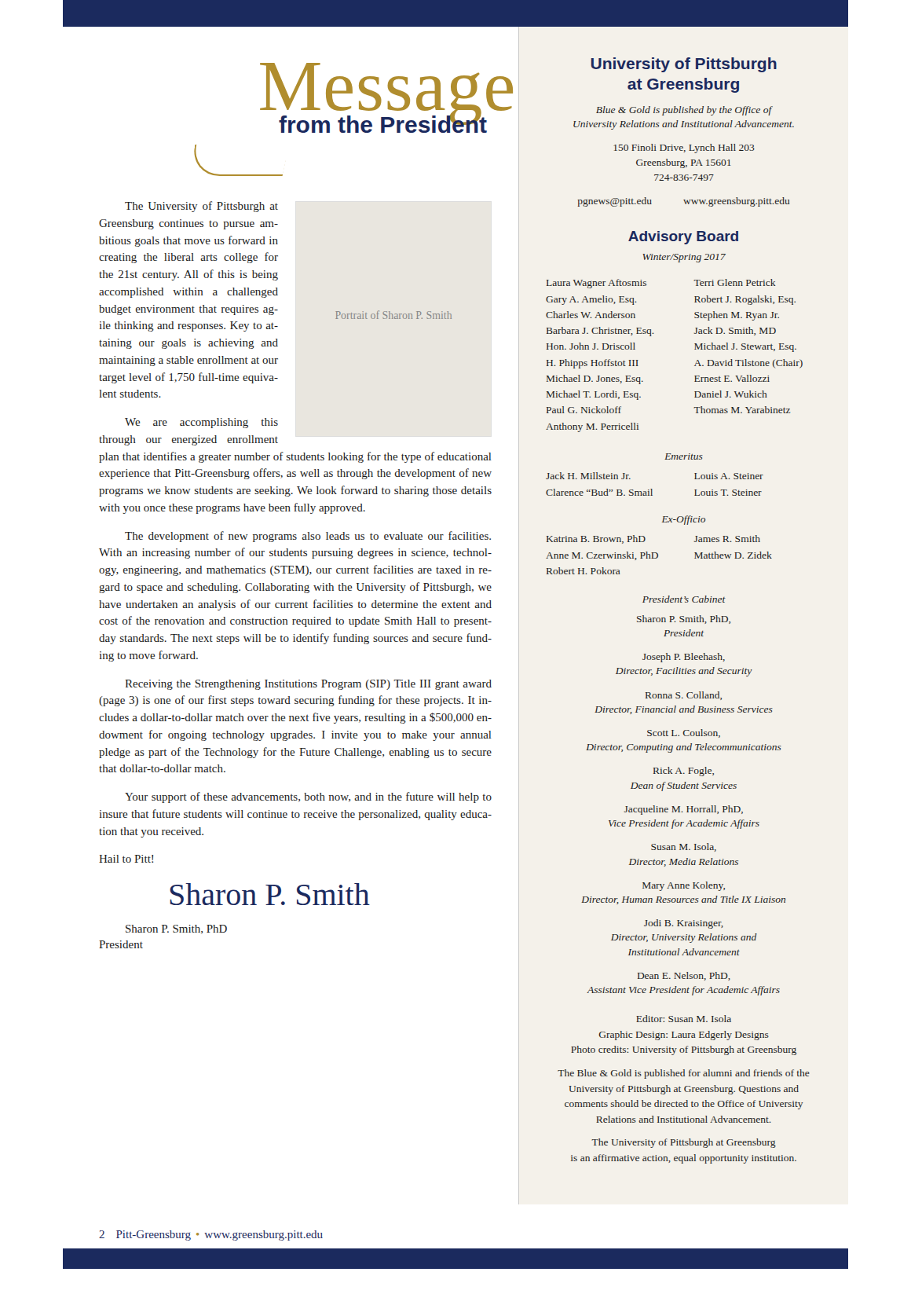Message
from the President
The University of Pittsburgh at Greensburg continues to pursue ambitious goals that move us forward in creating the liberal arts college for the 21st century. All of this is being accomplished within a challenged budget environment that requires agile thinking and responses. Key to attaining our goals is achieving and maintaining a stable enrollment at our target level of 1,750 full-time equivalent students.
We are accomplishing this through our energized enrollment plan that identifies a greater number of students looking for the type of educational experience that Pitt-Greensburg offers, as well as through the development of new programs we know students are seeking. We look forward to sharing those details with you once these programs have been fully approved.
The development of new programs also leads us to evaluate our facilities. With an increasing number of our students pursuing degrees in science, technology, engineering, and mathematics (STEM), our current facilities are taxed in regard to space and scheduling. Collaborating with the University of Pittsburgh, we have undertaken an analysis of our current facilities to determine the extent and cost of the renovation and construction required to update Smith Hall to present-day standards. The next steps will be to identify funding sources and secure funding to move forward.
Receiving the Strengthening Institutions Program (SIP) Title III grant award (page 3) is one of our first steps toward securing funding for these projects. It includes a dollar-to-dollar match over the next five years, resulting in a $500,000 endowment for ongoing technology upgrades. I invite you to make your annual pledge as part of the Technology for the Future Challenge, enabling us to secure that dollar-to-dollar match.
Your support of these advancements, both now, and in the future will help to insure that future students will continue to receive the personalized, quality education that you received.
Hail to Pitt!
Sharon P. Smith
Sharon P. Smith, PhD
President
University of Pittsburgh
at Greensburg
Blue & Gold is published by the Office of
University Relations and Institutional Advancement.
150 Finoli Drive, Lynch Hall 203
Greensburg, PA 15601
724-836-7497
pgnews@pitt.edu www.greensburg.pitt.edu
Advisory Board
Winter/Spring 2017
Laura Wagner Aftosmis
Gary A. Amelio, Esq.
Charles W. Anderson
Barbara J. Christner, Esq.
Hon. John J. Driscoll
H. Phipps Hoffstot III
Michael D. Jones, Esq.
Michael T. Lordi, Esq.
Paul G. Nickoloff
Anthony M. Perricelli
Terri Glenn Petrick
Robert J. Rogalski, Esq.
Stephen M. Ryan Jr.
Jack D. Smith, MD
Michael J. Stewart, Esq.
A. David Tilstone (Chair)
Ernest E. Vallozzi
Daniel J. Wukich
Thomas M. Yarabinetz
Emeritus
Jack H. Millstein Jr.
Clarence “Bud” B. Smail
Louis A. Steiner
Louis T. Steiner
Ex-Officio
Katrina B. Brown, PhD
Anne M. Czerwinski, PhD
Robert H. Pokora
James R. Smith
Matthew D. Zidek
President’s Cabinet
Sharon P. Smith, PhD,
President
Joseph P. Bleehash,
Director, Facilities and Security
Ronna S. Colland,
Director, Financial and Business Services
Scott L. Coulson,
Director, Computing and Telecommunications
Rick A. Fogle,
Dean of Student Services
Jacqueline M. Horrall, PhD,
Vice President for Academic Affairs
Susan M. Isola,
Director, Media Relations
Mary Anne Koleny,
Director, Human Resources and Title IX Liaison
Jodi B. Kraisinger,
Director, University Relations and
Institutional Advancement
Dean E. Nelson, PhD,
Assistant Vice President for Academic Affairs
Editor: Susan M. Isola
Graphic Design: Laura Edgerly Designs
Photo credits: University of Pittsburgh at Greensburg
The Blue & Gold is published for alumni and friends of the University of Pittsburgh at Greensburg. Questions and comments should be directed to the Office of University Relations and Institutional Advancement.
The University of Pittsburgh at Greensburg
is an affirmative action, equal opportunity institution.
2 Pitt-Greensburg•www.greensburg.pitt.edu